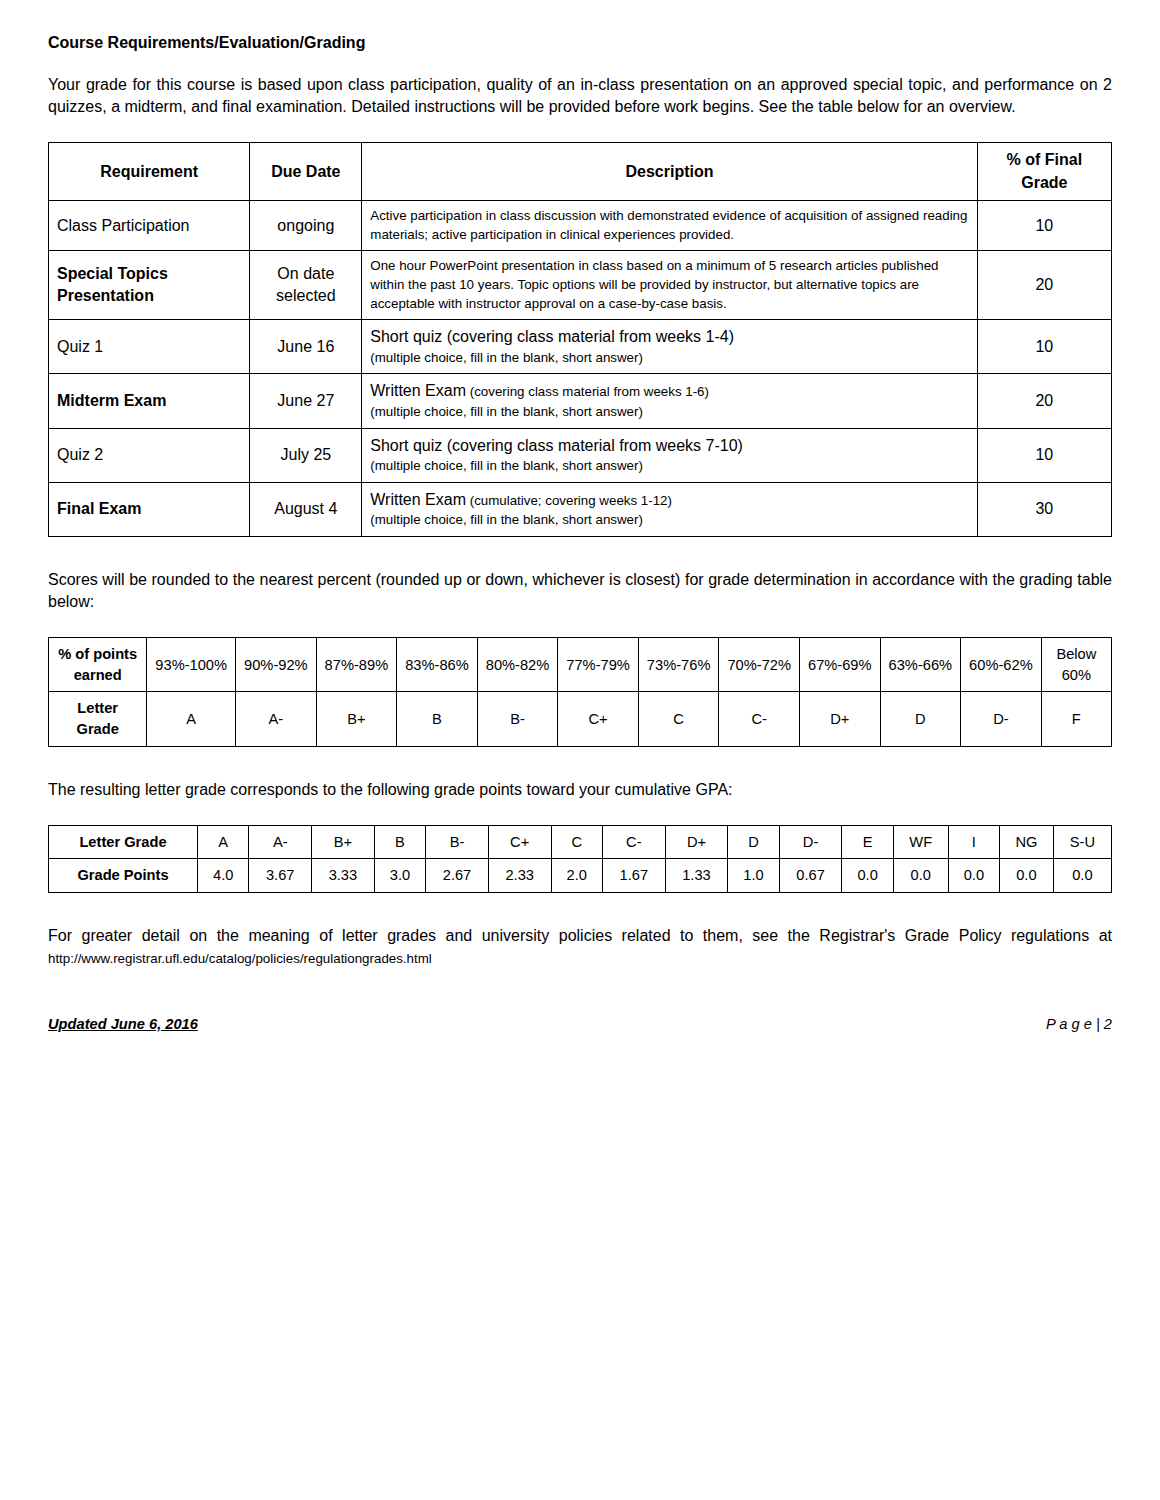Course Requirements/Evaluation/Grading
Your grade for this course is based upon class participation, quality of an in-class presentation on an approved special topic, and performance on 2 quizzes, a midterm, and final examination. Detailed instructions will be provided before work begins. See the table below for an overview.
| Requirement | Due Date | Description | % of Final Grade |
| --- | --- | --- | --- |
| Class Participation | ongoing | Active participation in class discussion with demonstrated evidence of acquisition of assigned reading materials; active participation in clinical experiences provided. | 10 |
| Special Topics Presentation | On date selected | One hour PowerPoint presentation in class based on a minimum of 5 research articles published within the past 10 years. Topic options will be provided by instructor, but alternative topics are acceptable with instructor approval on a case-by-case basis. | 20 |
| Quiz 1 | June 16 | Short quiz (covering class material from weeks 1-4) (multiple choice, fill in the blank, short answer) | 10 |
| Midterm Exam | June 27 | Written Exam (covering class material from weeks 1-6) (multiple choice, fill in the blank, short answer) | 20 |
| Quiz 2 | July 25 | Short quiz (covering class material from weeks 7-10) (multiple choice, fill in the blank, short answer) | 10 |
| Final Exam | August 4 | Written Exam (cumulative; covering weeks 1-12) (multiple choice, fill in the blank, short answer) | 30 |
Scores will be rounded to the nearest percent (rounded up or down, whichever is closest) for grade determination in accordance with the grading table below:
| % of points earned | 93%-100% | 90%-92% | 87%-89% | 83%-86% | 80%-82% | 77%-79% | 73%-76% | 70%-72% | 67%-69% | 63%-66% | 60%-62% | Below 60% |
| Letter Grade | A | A- | B+ | B | B- | C+ | C | C- | D+ | D | D- | F |
The resulting letter grade corresponds to the following grade points toward your cumulative GPA:
| Letter Grade | A | A- | B+ | B | B- | C+ | C | C- | D+ | D | D- | E | WF | I | NG | S-U |
| Grade Points | 4.0 | 3.67 | 3.33 | 3.0 | 2.67 | 2.33 | 2.0 | 1.67 | 1.33 | 1.0 | 0.67 | 0.0 | 0.0 | 0.0 | 0.0 | 0.0 |
For greater detail on the meaning of letter grades and university policies related to them, see the Registrar's Grade Policy regulations at http://www.registrar.ufl.edu/catalog/policies/regulationgrades.html
Updated June 6, 2016 P a g e | 2